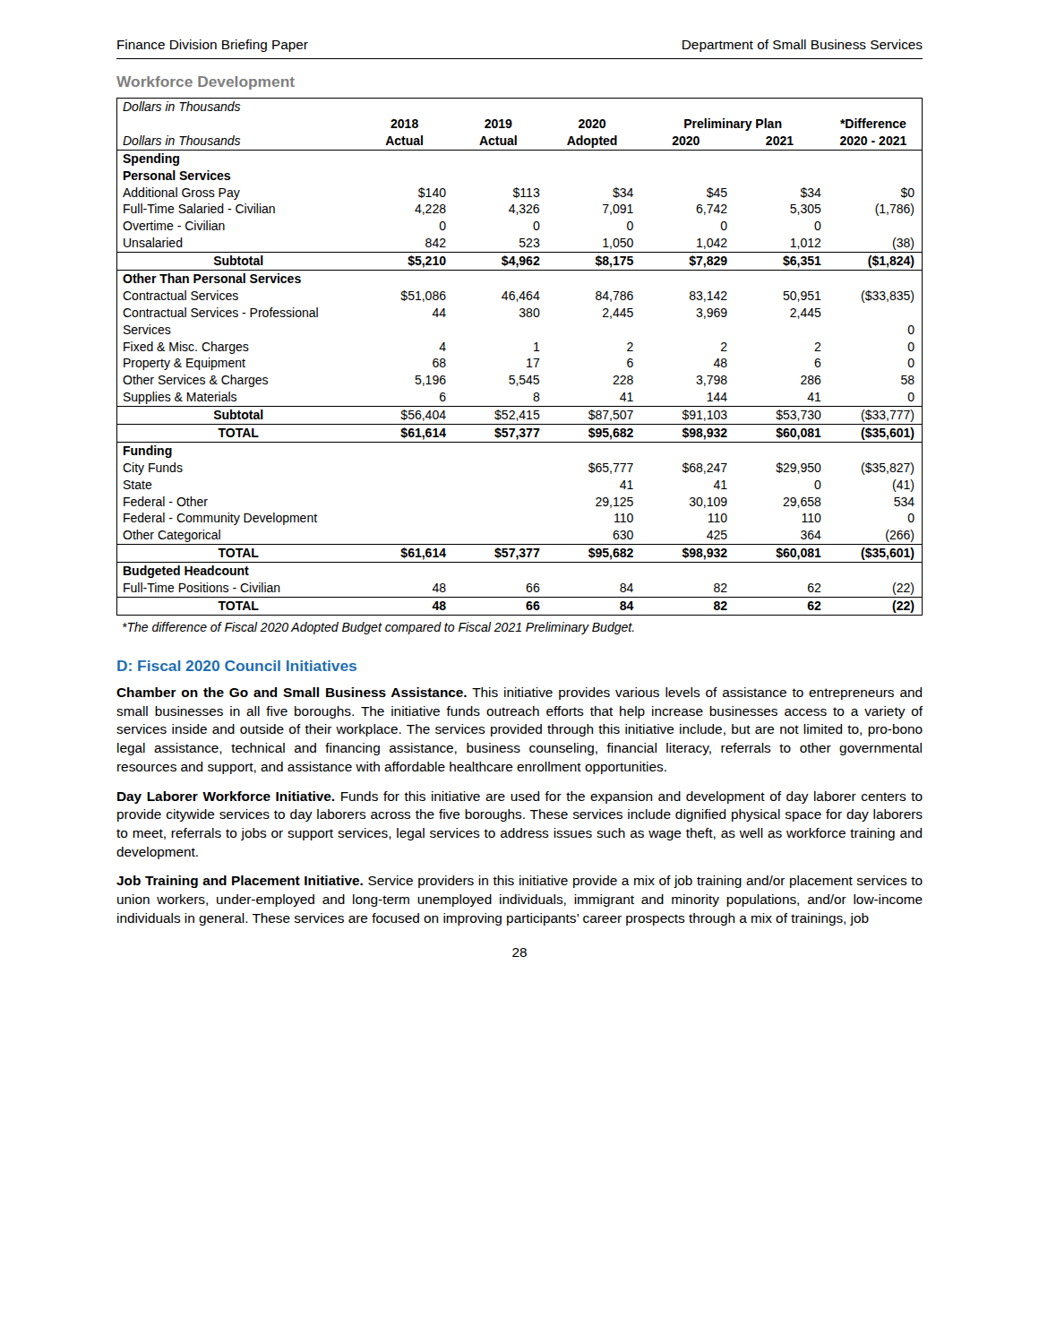Finance Division Briefing Paper Department of Small Business Services
Workforce Development
| Dollars in Thousands |
| | 2018 | 2019 | 2020 | Preliminary Plan | *Difference |
| Dollars in Thousands | Actual | Actual | Adopted | 2020 | 2021 | 2020 - 2021 |
| Spending | | | | | | |
| Personal Services | | | | | | |
| Additional Gross Pay | $140 | $113 | $34 | $45 | $34 | $0 |
| Full-Time Salaried - Civilian | 4,228 | 4,326 | 7,091 | 6,742 | 5,305 | (1,786) |
| Overtime - Civilian | 0 | 0 | 0 | 0 | 0 | |
| Unsalaried | 842 | 523 | 1,050 | 1,042 | 1,012 | (38) |
| Subtotal | $5,210 | $4,962 | $8,175 | $7,829 | $6,351 | ($1,824) |
| Other Than Personal Services | | | | | | |
| Contractual Services | $51,086 | 46,464 | 84,786 | 83,142 | 50,951 | ($33,835) |
| Contractual Services - Professional | 44 | 380 | 2,445 | 3,969 | 2,445 | |
| Services | | | | | | 0 |
| Fixed & Misc. Charges | 4 | 1 | 2 | 2 | 2 | 0 |
| Property & Equipment | 68 | 17 | 6 | 48 | 6 | 0 |
| Other Services & Charges | 5,196 | 5,545 | 228 | 3,798 | 286 | 58 |
| Supplies & Materials | 6 | 8 | 41 | 144 | 41 | 0 |
| Subtotal | $56,404 | $52,415 | $87,507 | $91,103 | $53,730 | ($33,777) |
| TOTAL | $61,614 | $57,377 | $95,682 | $98,932 | $60,081 | ($35,601) |
| Funding | | | | | | |
| City Funds | | | $65,777 | $68,247 | $29,950 | ($35,827) |
| State | | | 41 | 41 | 0 | (41) |
| Federal - Other | | | 29,125 | 30,109 | 29,658 | 534 |
| Federal - Community Development | | | 110 | 110 | 110 | 0 |
| Other Categorical | | | 630 | 425 | 364 | (266) |
| TOTAL | $61,614 | $57,377 | $95,682 | $98,932 | $60,081 | ($35,601) |
| Budgeted Headcount | | | | | | |
| Full-Time Positions - Civilian | 48 | 66 | 84 | 82 | 62 | (22) |
| TOTAL | 48 | 66 | 84 | 82 | 62 | (22) |
*The difference of Fiscal 2020 Adopted Budget compared to Fiscal 2021 Preliminary Budget.
D: Fiscal 2020 Council Initiatives
Chamber on the Go and Small Business Assistance. This initiative provides various levels of assistance to entrepreneurs and small businesses in all five boroughs. The initiative funds outreach efforts that help increase businesses access to a variety of services inside and outside of their workplace. The services provided through this initiative include, but are not limited to, pro-bono legal assistance, technical and financing assistance, business counseling, financial literacy, referrals to other governmental resources and support, and assistance with affordable healthcare enrollment opportunities.
Day Laborer Workforce Initiative. Funds for this initiative are used for the expansion and development of day laborer centers to provide citywide services to day laborers across the five boroughs. These services include dignified physical space for day laborers to meet, referrals to jobs or support services, legal services to address issues such as wage theft, as well as workforce training and development.
Job Training and Placement Initiative. Service providers in this initiative provide a mix of job training and/or placement services to union workers, under-employed and long-term unemployed individuals, immigrant and minority populations, and/or low-income individuals in general. These services are focused on improving participants’ career prospects through a mix of trainings, job
28